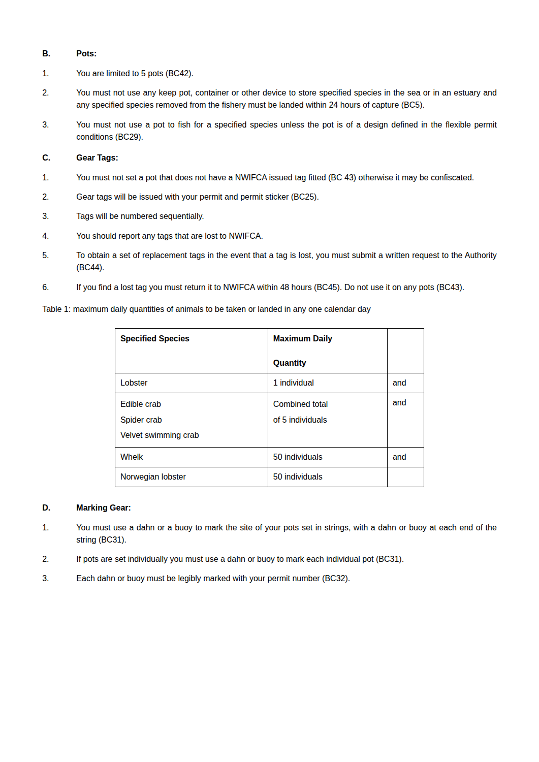B. Pots:
1. You are limited to 5 pots (BC42).
2. You must not use any keep pot, container or other device to store specified species in the sea or in an estuary and any specified species removed from the fishery must be landed within 24 hours of capture (BC5).
3. You must not use a pot to fish for a specified species unless the pot is of a design defined in the flexible permit conditions (BC29).
C. Gear Tags:
1. You must not set a pot that does not have a NWIFCA issued tag fitted (BC 43) otherwise it may be confiscated.
2. Gear tags will be issued with your permit and permit sticker (BC25).
3. Tags will be numbered sequentially.
4. You should report any tags that are lost to NWIFCA.
5. To obtain a set of replacement tags in the event that a tag is lost, you must submit a written request to the Authority (BC44).
6. If you find a lost tag you must return it to NWIFCA within 48 hours (BC45). Do not use it on any pots (BC43).
Table 1: maximum daily quantities of animals to be taken or landed in any one calendar day
| Specified Species | Maximum Daily Quantity | |
| --- | --- | --- |
| Lobster | 1 individual | and |
| Edible crab Spider crab Velvet swimming crab | Combined total of 5 individuals | and |
| Whelk | 50 individuals | and |
| Norwegian lobster | 50 individuals | |
D. Marking Gear:
1. You must use a dahn or a buoy to mark the site of your pots set in strings, with a dahn or buoy at each end of the string (BC31).
2. If pots are set individually you must use a dahn or buoy to mark each individual pot (BC31).
3. Each dahn or buoy must be legibly marked with your permit number (BC32).